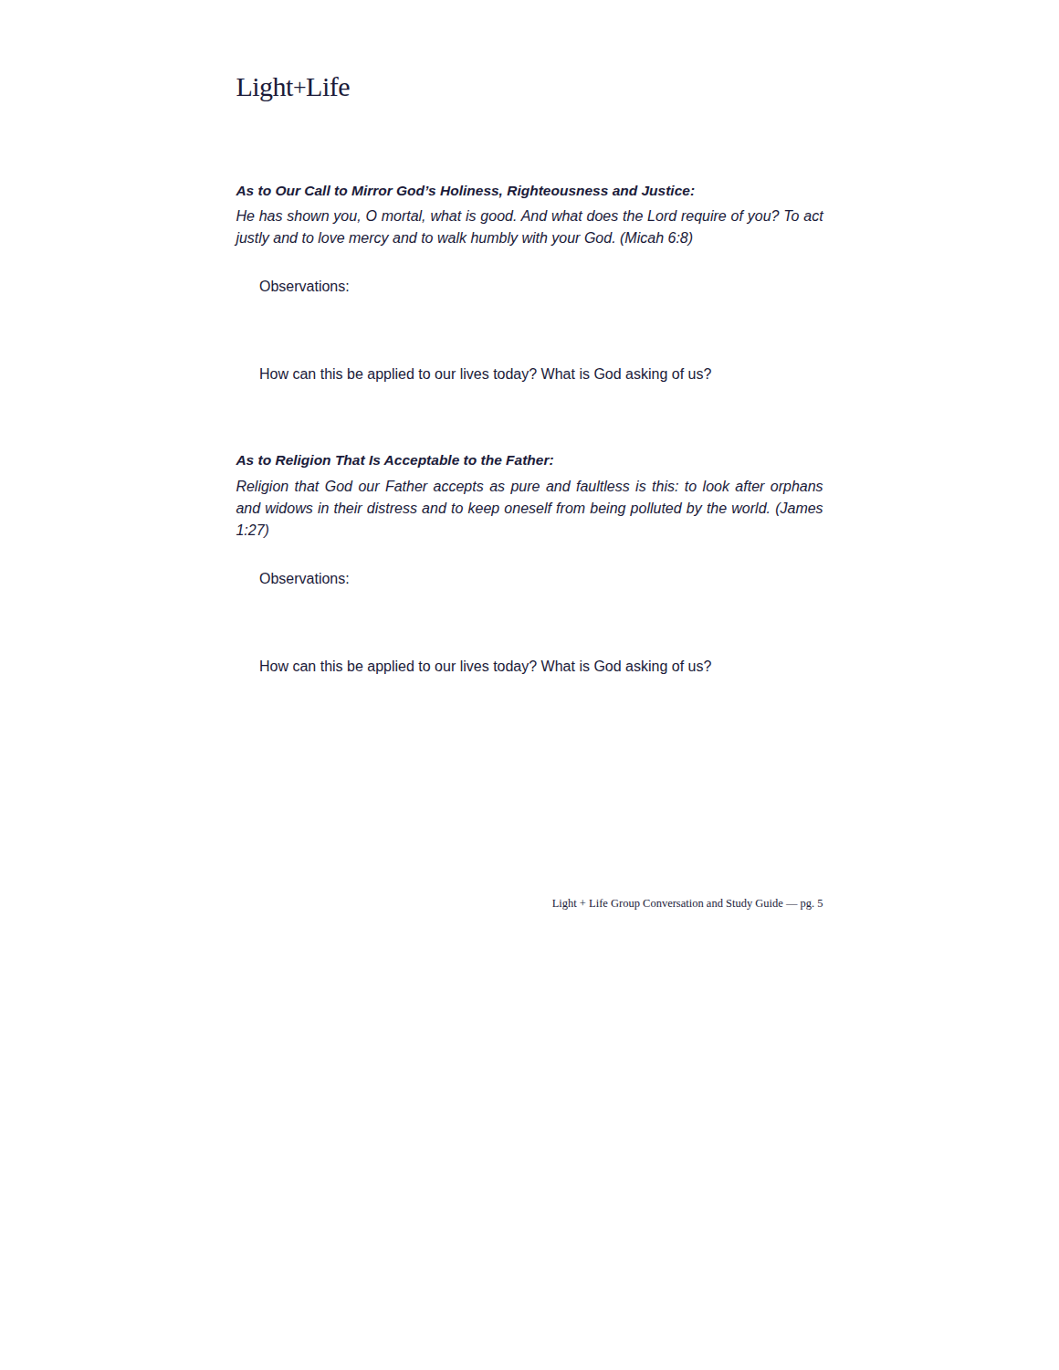Light+Life
As to Our Call to Mirror God’s Holiness, Righteousness and Justice:
He has shown you, O mortal, what is good. And what does the Lord require of you? To act justly and to love mercy and to walk humbly with your God. (Micah 6:8)
Observations:
How can this be applied to our lives today? What is God asking of us?
As to Religion That Is Acceptable to the Father:
Religion that God our Father accepts as pure and faultless is this: to look after orphans and widows in their distress and to keep oneself from being polluted by the world. (James 1:27)
Observations:
How can this be applied to our lives today? What is God asking of us?
Light + Life Group Conversation and Study Guide — pg. 5